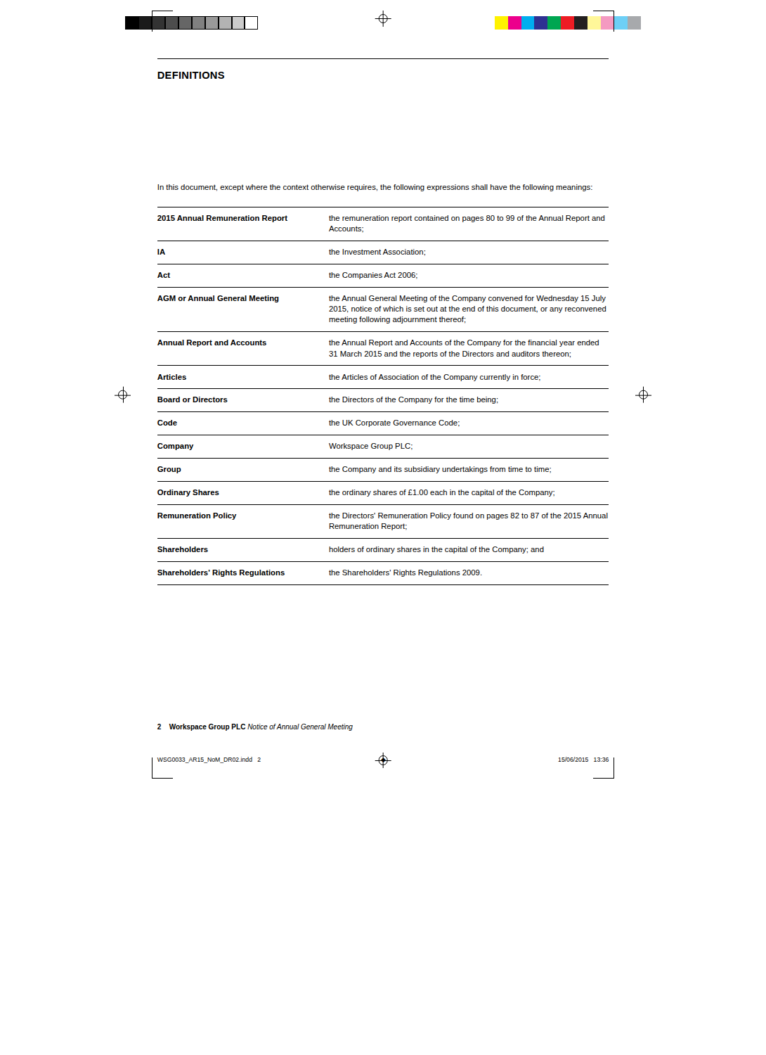DEFINITIONS
In this document, except where the context otherwise requires, the following expressions shall have the following meanings:
| 2015 Annual Remuneration Report | the remuneration report contained on pages 80 to 99 of the Annual Report and Accounts; |
| IA | the Investment Association; |
| Act | the Companies Act 2006; |
| AGM or Annual General Meeting | the Annual General Meeting of the Company convened for Wednesday 15 July 2015, notice of which is set out at the end of this document, or any reconvened meeting following adjournment thereof; |
| Annual Report and Accounts | the Annual Report and Accounts of the Company for the financial year ended 31 March 2015 and the reports of the Directors and auditors thereon; |
| Articles | the Articles of Association of the Company currently in force; |
| Board or Directors | the Directors of the Company for the time being; |
| Code | the UK Corporate Governance Code; |
| Company | Workspace Group PLC; |
| Group | the Company and its subsidiary undertakings from time to time; |
| Ordinary Shares | the ordinary shares of £1.00 each in the capital of the Company; |
| Remuneration Policy | the Directors' Remuneration Policy found on pages 82 to 87 of the 2015 Annual Remuneration Report; |
| Shareholders | holders of ordinary shares in the capital of the Company; and |
| Shareholders' Rights Regulations | the Shareholders' Rights Regulations 2009. |
2 Workspace Group PLC Notice of Annual General Meeting
WSG0033_AR15_NoM_DR02.indd 2 ◆ 15/06/2015 13:36